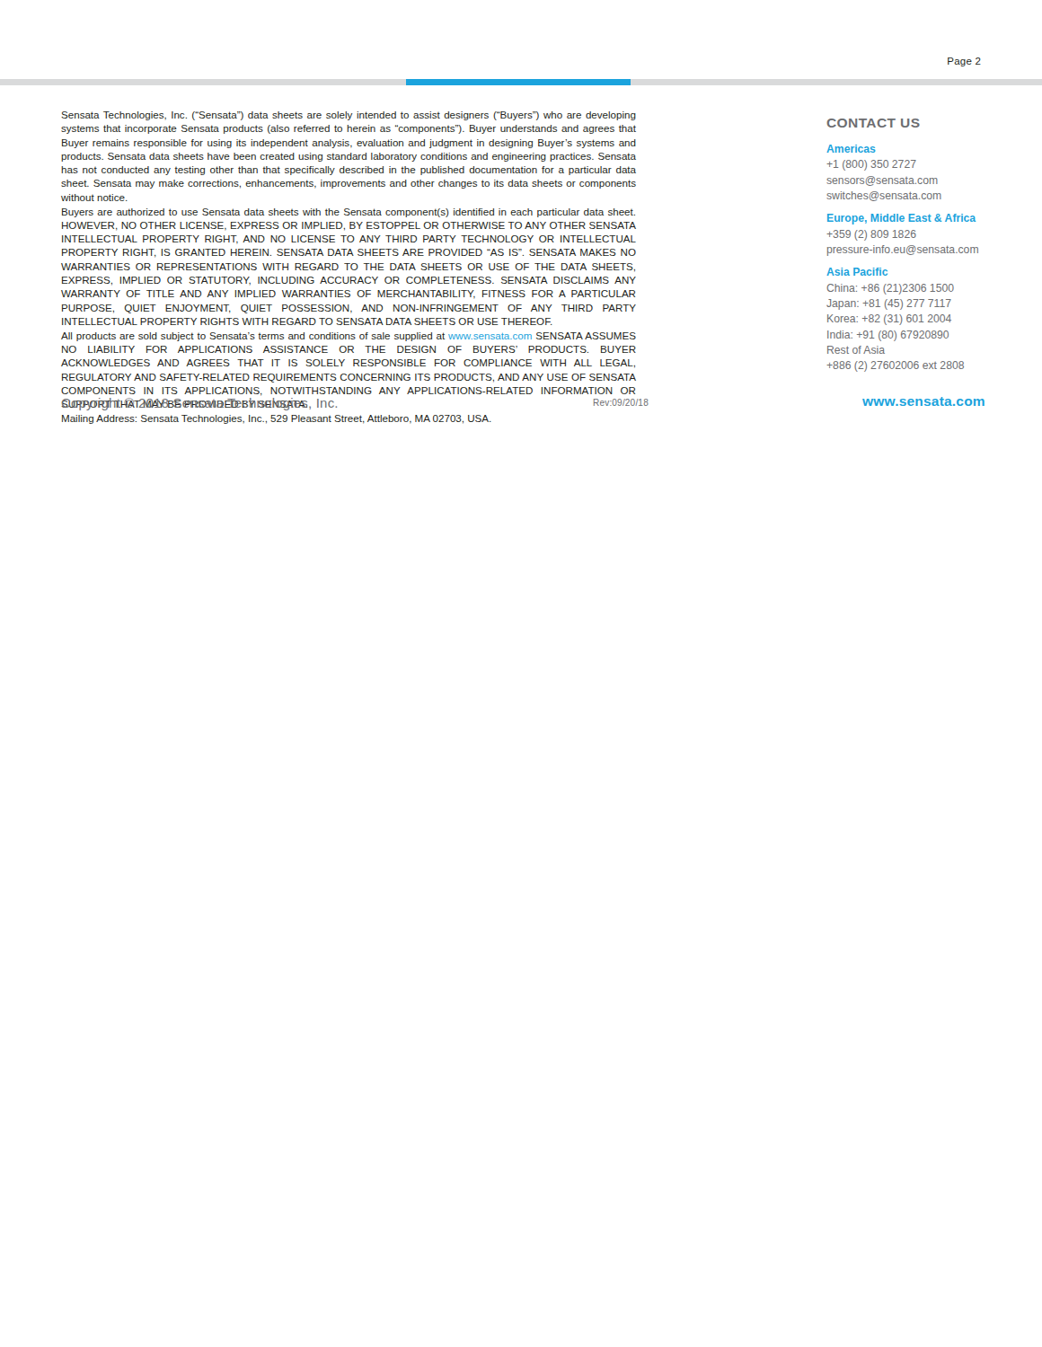Page 2
Sensata Technologies, Inc. (“Sensata”) data sheets are solely intended to assist designers (“Buyers”) who are developing systems that incorporate Sensata products (also referred to herein as “components”). Buyer understands and agrees that Buyer remains responsible for using its independent analysis, evaluation and judgment in designing Buyer’s systems and products. Sensata data sheets have been created using standard laboratory conditions and engineering practices. Sensata has not conducted any testing other than that specifically described in the published documentation for a particular data sheet. Sensata may make corrections, enhancements, improvements and other changes to its data sheets or components without notice.
Buyers are authorized to use Sensata data sheets with the Sensata component(s) identified in each particular data sheet. HOWEVER, NO OTHER LICENSE, EXPRESS OR IMPLIED, BY ESTOPPEL OR OTHERWISE TO ANY OTHER SENSATA INTELLECTUAL PROPERTY RIGHT, AND NO LICENSE TO ANY THIRD PARTY TECHNOLOGY OR INTELLECTUAL PROPERTY RIGHT, IS GRANTED HEREIN. SENSATA DATA SHEETS ARE PROVIDED “AS IS”. SENSATA MAKES NO WARRANTIES OR REPRESENTATIONS WITH REGARD TO THE DATA SHEETS OR USE OF THE DATA SHEETS, EXPRESS, IMPLIED OR STATUTORY, INCLUDING ACCURACY OR COMPLETENESS. SENSATA DISCLAIMS ANY WARRANTY OF TITLE AND ANY IMPLIED WARRANTIES OF MERCHANTABILITY, FITNESS FOR A PARTICULAR PURPOSE, QUIET ENJOYMENT, QUIET POSSESSION, AND NON-INFRINGEMENT OF ANY THIRD PARTY INTELLECTUAL PROPERTY RIGHTS WITH REGARD TO SENSATA DATA SHEETS OR USE THEREOF.
All products are sold subject to Sensata’s terms and conditions of sale supplied at www.sensata.com SENSATA ASSUMES NO LIABILITY FOR APPLICATIONS ASSISTANCE OR THE DESIGN OF BUYERS’ PRODUCTS. BUYER ACKNOWLEDGES AND AGREES THAT IT IS SOLELY RESPONSIBLE FOR COMPLIANCE WITH ALL LEGAL, REGULATORY AND SAFETY-RELATED REQUIREMENTS CONCERNING ITS PRODUCTS, AND ANY USE OF SENSATA COMPONENTS IN ITS APPLICATIONS, NOTWITHSTANDING ANY APPLICATIONS-RELATED INFORMATION OR SUPPORT THAT MAY BE PROVIDED BY SENSATA.
Mailing Address: Sensata Technologies, Inc., 529 Pleasant Street, Attleboro, MA 02703, USA.
Copyright © 2018 Sensata Technologies, Inc.
Rev:09/20/18
CONTACT US
Americas
+1 (800) 350 2727
sensors@sensata.com
switches@sensata.com
Europe, Middle East & Africa
+359 (2) 809 1826
pressure-info.eu@sensata.com
Asia Pacific
China: +86 (21)2306 1500
Japan: +81 (45) 277 7117
Korea: +82 (31) 601 2004
India: +91 (80) 67920890
Rest of Asia
+886 (2) 27602006 ext 2808
www.sensata.com